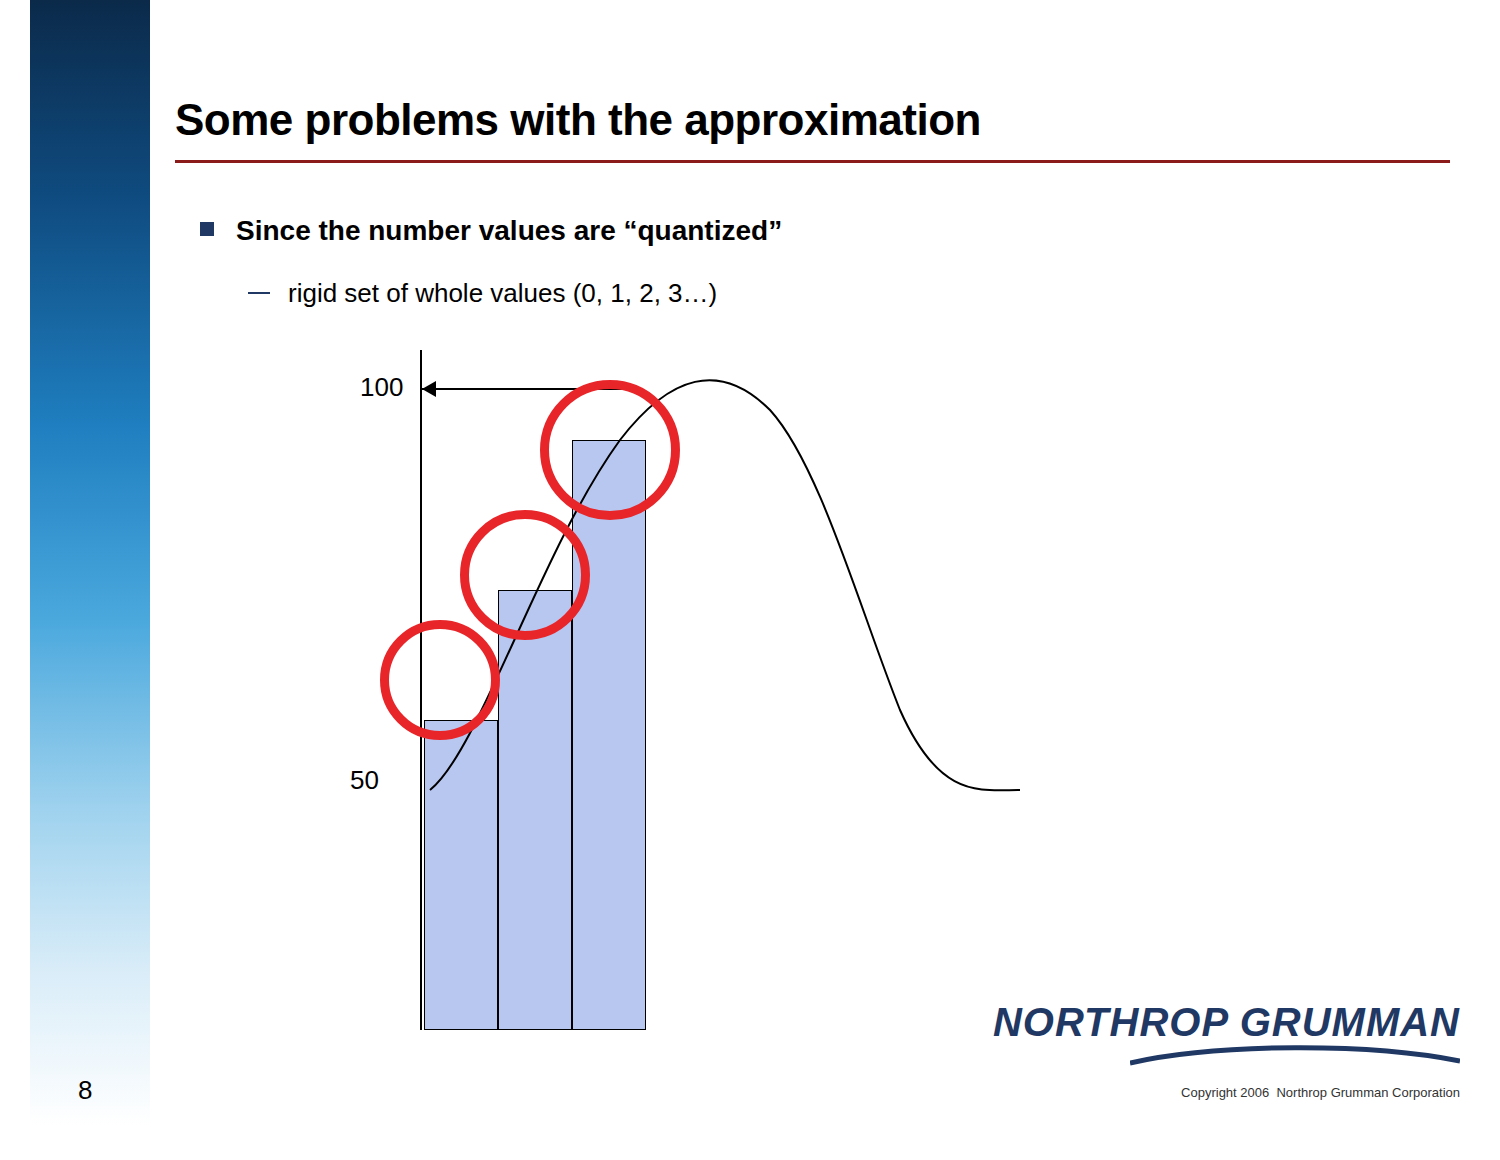Some problems with the approximation
Since the number values are “quantized”
rigid set of whole values (0, 1, 2, 3…)
100
50
8
NORTHROP GRUMMAN
Copyright 2006 Northrop Grumman Corporation